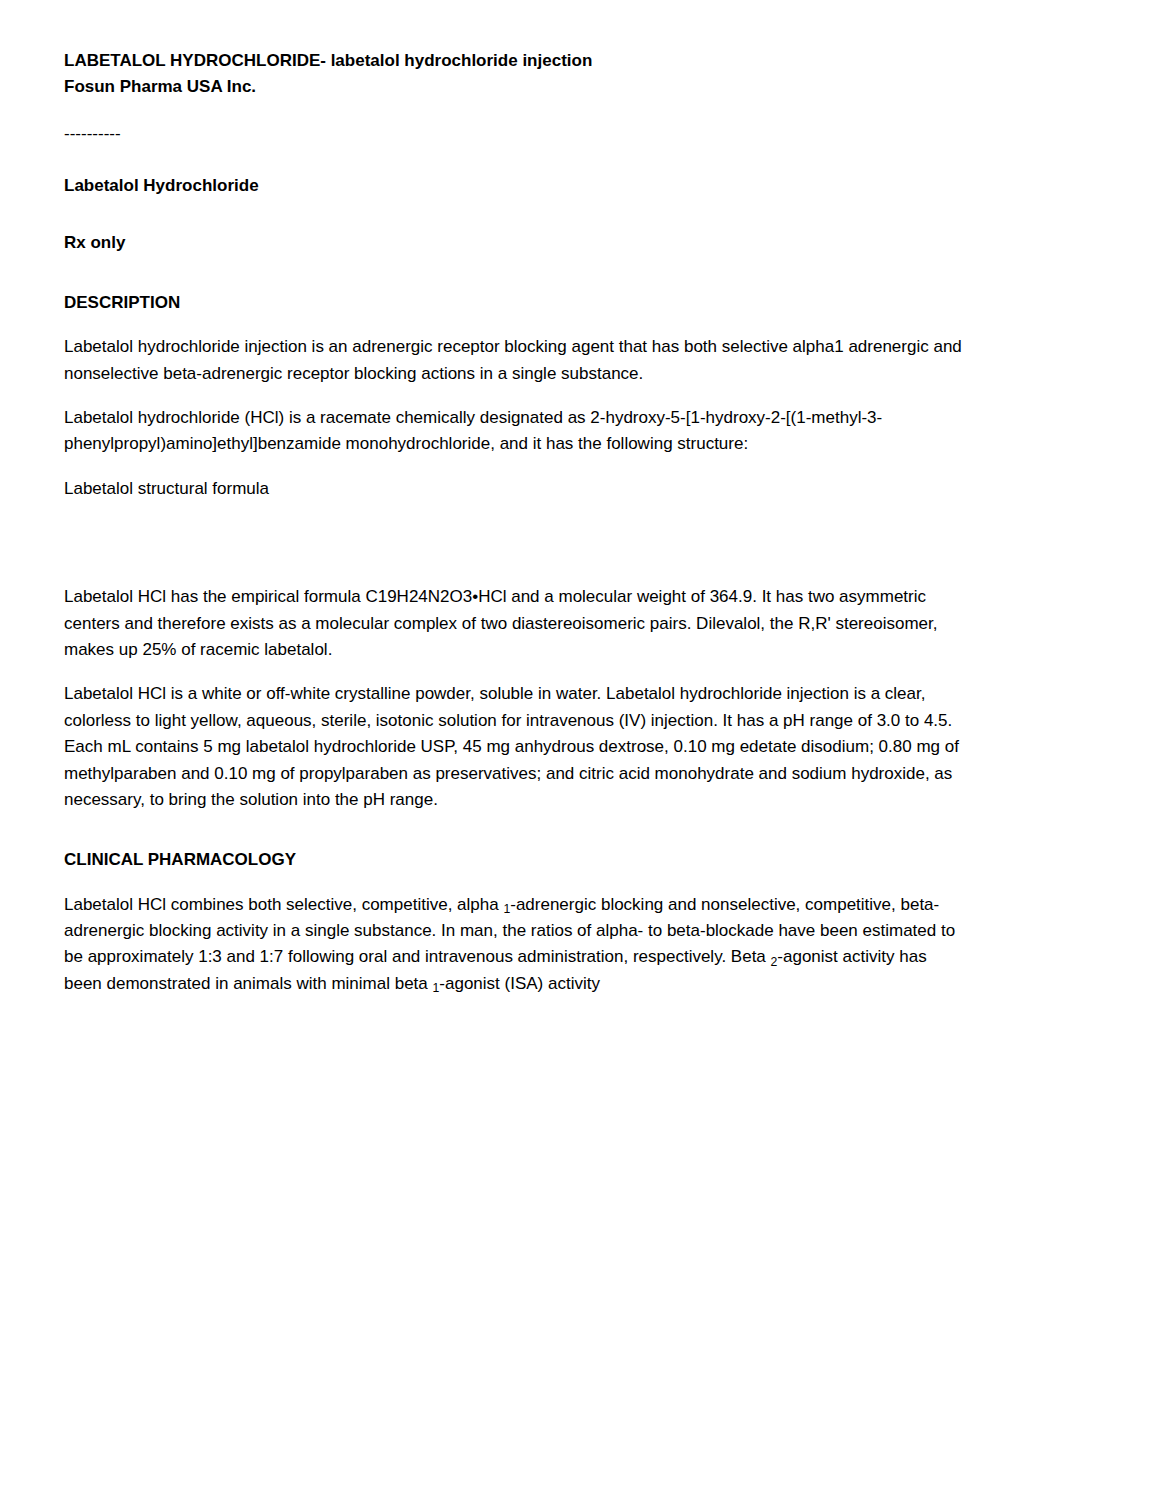LABETALOL HYDROCHLORIDE- labetalol hydrochloride injection Fosun Pharma USA Inc.
----------
Labetalol Hydrochloride
Rx only
DESCRIPTION
Labetalol hydrochloride injection is an adrenergic receptor blocking agent that has both selective alpha1 adrenergic and nonselective beta-adrenergic receptor blocking actions in a single substance.
Labetalol hydrochloride (HCl) is a racemate chemically designated as 2-hydroxy-5-[1-hydroxy-2-[(1-methyl-3-phenylpropyl)amino]ethyl]benzamide monohydrochloride, and it has the following structure:
Labetalol structural formula
Labetalol HCl has the empirical formula C19H24N2O3•HCl and a molecular weight of 364.9. It has two asymmetric centers and therefore exists as a molecular complex of two diastereoisomeric pairs. Dilevalol, the R,R' stereoisomer, makes up 25% of racemic labetalol.
Labetalol HCl is a white or off-white crystalline powder, soluble in water. Labetalol hydrochloride injection is a clear, colorless to light yellow, aqueous, sterile, isotonic solution for intravenous (IV) injection. It has a pH range of 3.0 to 4.5. Each mL contains 5 mg labetalol hydrochloride USP, 45 mg anhydrous dextrose, 0.10 mg edetate disodium; 0.80 mg of methylparaben and 0.10 mg of propylparaben as preservatives; and citric acid monohydrate and sodium hydroxide, as necessary, to bring the solution into the pH range.
CLINICAL PHARMACOLOGY
Labetalol HCl combines both selective, competitive, alpha 1-adrenergic blocking and nonselective, competitive, beta-adrenergic blocking activity in a single substance. In man, the ratios of alpha- to beta-blockade have been estimated to be approximately 1:3 and 1:7 following oral and intravenous administration, respectively. Beta 2-agonist activity has been demonstrated in animals with minimal beta 1-agonist (ISA) activity